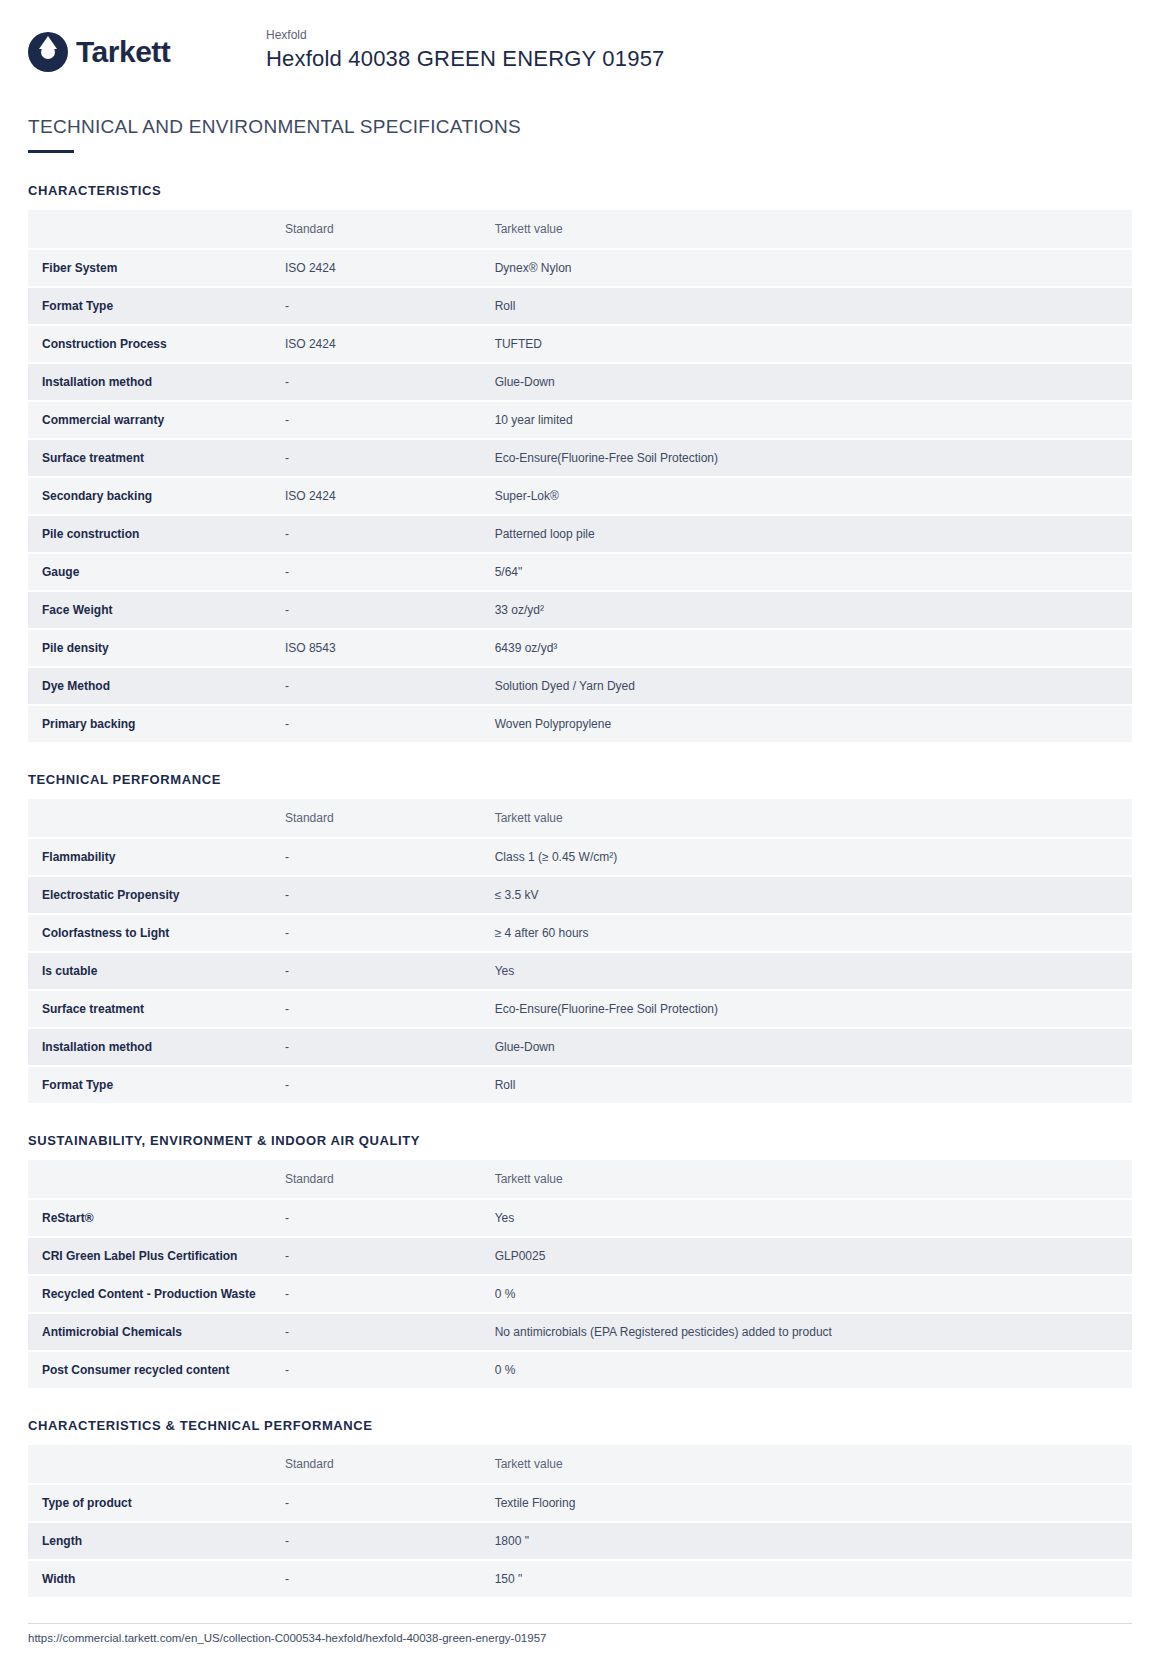Tarkett
Hexfold
Hexfold 40038 GREEN ENERGY 01957
TECHNICAL AND ENVIRONMENTAL SPECIFICATIONS
CHARACTERISTICS
| | Standard | Tarkett value |
| --- | --- | --- |
| Fiber System | ISO 2424 | Dynex® Nylon |
| Format Type | - | Roll |
| Construction Process | ISO 2424 | TUFTED |
| Installation method | - | Glue-Down |
| Commercial warranty | - | 10 year limited |
| Surface treatment | - | Eco-Ensure(Fluorine-Free Soil Protection) |
| Secondary backing | ISO 2424 | Super-Lok® |
| Pile construction | - | Patterned loop pile |
| Gauge | - | 5/64" |
| Face Weight | - | 33 oz/yd² |
| Pile density | ISO 8543 | 6439 oz/yd³ |
| Dye Method | - | Solution Dyed / Yarn Dyed |
| Primary backing | - | Woven Polypropylene |
TECHNICAL PERFORMANCE
| | Standard | Tarkett value |
| --- | --- | --- |
| Flammability | - | Class 1 (≥ 0.45 W/cm²) |
| Electrostatic Propensity | - | ≤ 3.5 kV |
| Colorfastness to Light | - | ≥ 4 after 60 hours |
| Is cutable | - | Yes |
| Surface treatment | - | Eco-Ensure(Fluorine-Free Soil Protection) |
| Installation method | - | Glue-Down |
| Format Type | - | Roll |
SUSTAINABILITY, ENVIRONMENT & INDOOR AIR QUALITY
| | Standard | Tarkett value |
| --- | --- | --- |
| ReStart® | - | Yes |
| CRI Green Label Plus Certification | - | GLP0025 |
| Recycled Content - Production Waste | - | 0 % |
| Antimicrobial Chemicals | - | No antimicrobials (EPA Registered pesticides) added to product |
| Post Consumer recycled content | - | 0 % |
CHARACTERISTICS & TECHNICAL PERFORMANCE
| | Standard | Tarkett value |
| --- | --- | --- |
| Type of product | - | Textile Flooring |
| Length | - | 1800 " |
| Width | - | 150 " |
https://commercial.tarkett.com/en_US/collection-C000534-hexfold/hexfold-40038-green-energy-01957